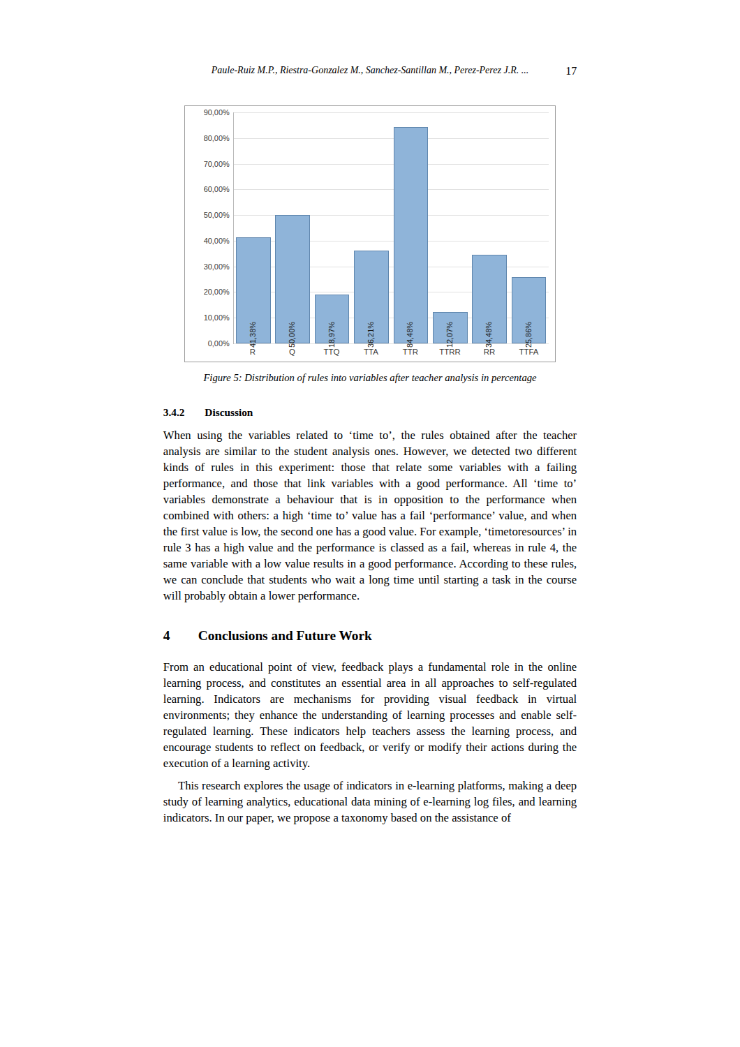Paule-Ruiz M.P., Riestra-Gonzalez M., Sanchez-Santillan M., Perez-Perez J.R. ... 17
90,00%
80,00%
70,00%
60,00%
50,00%
40,00%
30,00%
20,00%
10,00%
0,00%
41,38%
50,00%
18,97%
36,21%
84,48%
12,07%
34,48%
25,86%
R Q TTQ TTA TTR TTRR RR TTFA
Figure 5: Distribution of rules into variables after teacher analysis in percentage
3.4.2 Discussion
When using the variables related to ‘time to’, the rules obtained after the teacher analysis are similar to the student analysis ones. However, we detected two different kinds of rules in this experiment: those that relate some variables with a failing performance, and those that link variables with a good performance. All ‘time to’ variables demonstrate a behaviour that is in opposition to the performance when combined with others: a high ‘time to’ value has a fail ‘performance’ value, and when the first value is low, the second one has a good value. For example, ‘timetoresources’ in rule 3 has a high value and the performance is classed as a fail, whereas in rule 4, the same variable with a low value results in a good performance. According to these rules, we can conclude that students who wait a long time until starting a task in the course will probably obtain a lower performance.
4 Conclusions and Future Work
From an educational point of view, feedback plays a fundamental role in the online learning process, and constitutes an essential area in all approaches to self-regulated learning. Indicators are mechanisms for providing visual feedback in virtual environments; they enhance the understanding of learning processes and enable self-regulated learning. These indicators help teachers assess the learning process, and encourage students to reflect on feedback, or verify or modify their actions during the execution of a learning activity.
This research explores the usage of indicators in e-learning platforms, making a deep study of learning analytics, educational data mining of e-learning log files, and learning indicators. In our paper, we propose a taxonomy based on the assistance of